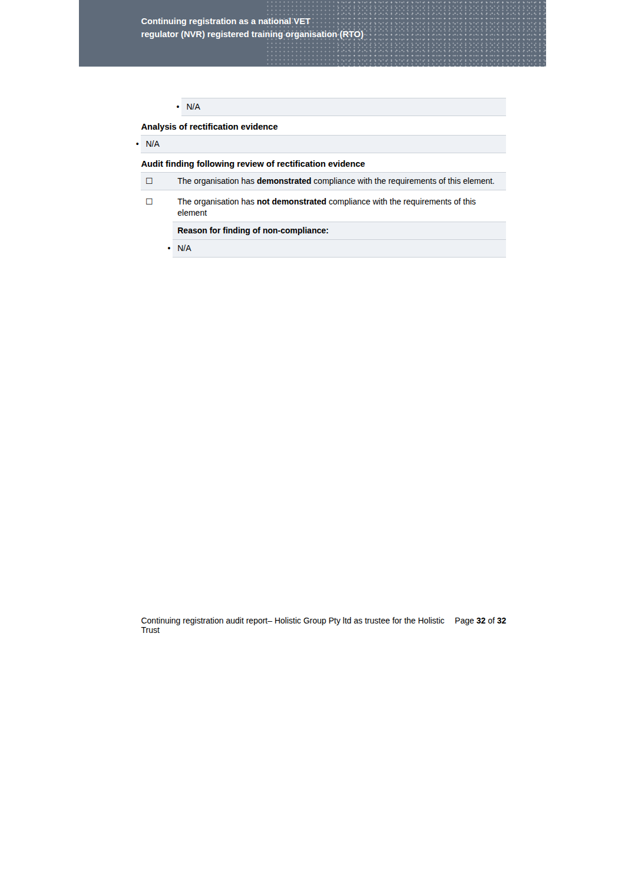Continuing registration as a national VET
regulator (NVR) registered training organisation (RTO)
| | N/A |
Analysis of rectification evidence
| N/A |
Audit finding following review of rectification evidence
| ☐ | The organisation has demonstrated compliance with the requirements of this element. |
| ☐ | The organisation has not demonstrated compliance with the requirements of this element |
| | Reason for finding of non-compliance: |
| | N/A |
Continuing registration audit report– Holistic Group Pty ltd as trustee for the Holistic Trust
Page 32 of 32